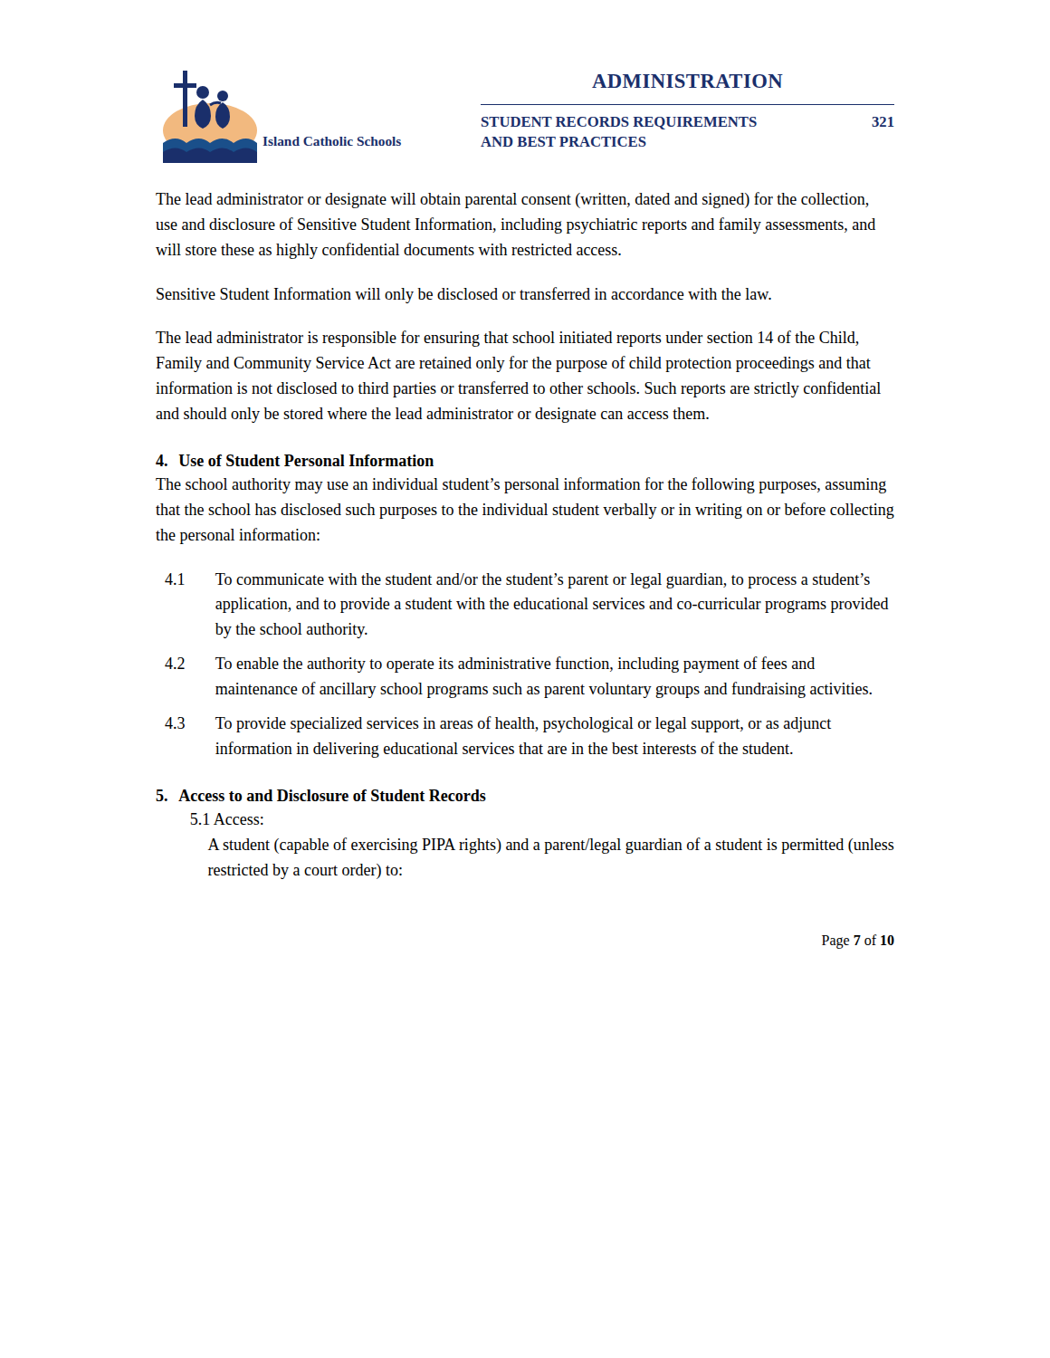Island Catholic Schools
ADMINISTRATION
321 STUDENT RECORDS REQUIREMENTS
AND BEST PRACTICES
The lead administrator or designate will obtain parental consent (written, dated and signed) for the collection, use and disclosure of Sensitive Student Information, including psychiatric reports and family assessments, and will store these as highly confidential documents with restricted access.
Sensitive Student Information will only be disclosed or transferred in accordance with the law.
The lead administrator is responsible for ensuring that school initiated reports under section 14 of the Child, Family and Community Service Act are retained only for the purpose of child protection proceedings and that information is not disclosed to third parties or transferred to other schools. Such reports are strictly confidential and should only be stored where the lead administrator or designate can access them.
4. Use of Student Personal Information
The school authority may use an individual student’s personal information for the following purposes, assuming that the school has disclosed such purposes to the individual student verbally or in writing on or before collecting the personal information:
4.1 To communicate with the student and/or the student’s parent or legal guardian, to process a student’s application, and to provide a student with the educational services and co-curricular programs provided by the school authority.
4.2 To enable the authority to operate its administrative function, including payment of fees and maintenance of ancillary school programs such as parent voluntary groups and fundraising activities.
4.3 To provide specialized services in areas of health, psychological or legal support, or as adjunct information in delivering educational services that are in the best interests of the student.
5. Access to and Disclosure of Student Records
5.1 Access:
A student (capable of exercising PIPA rights) and a parent/legal guardian of a student is permitted (unless restricted by a court order) to:
Page 7 of 10